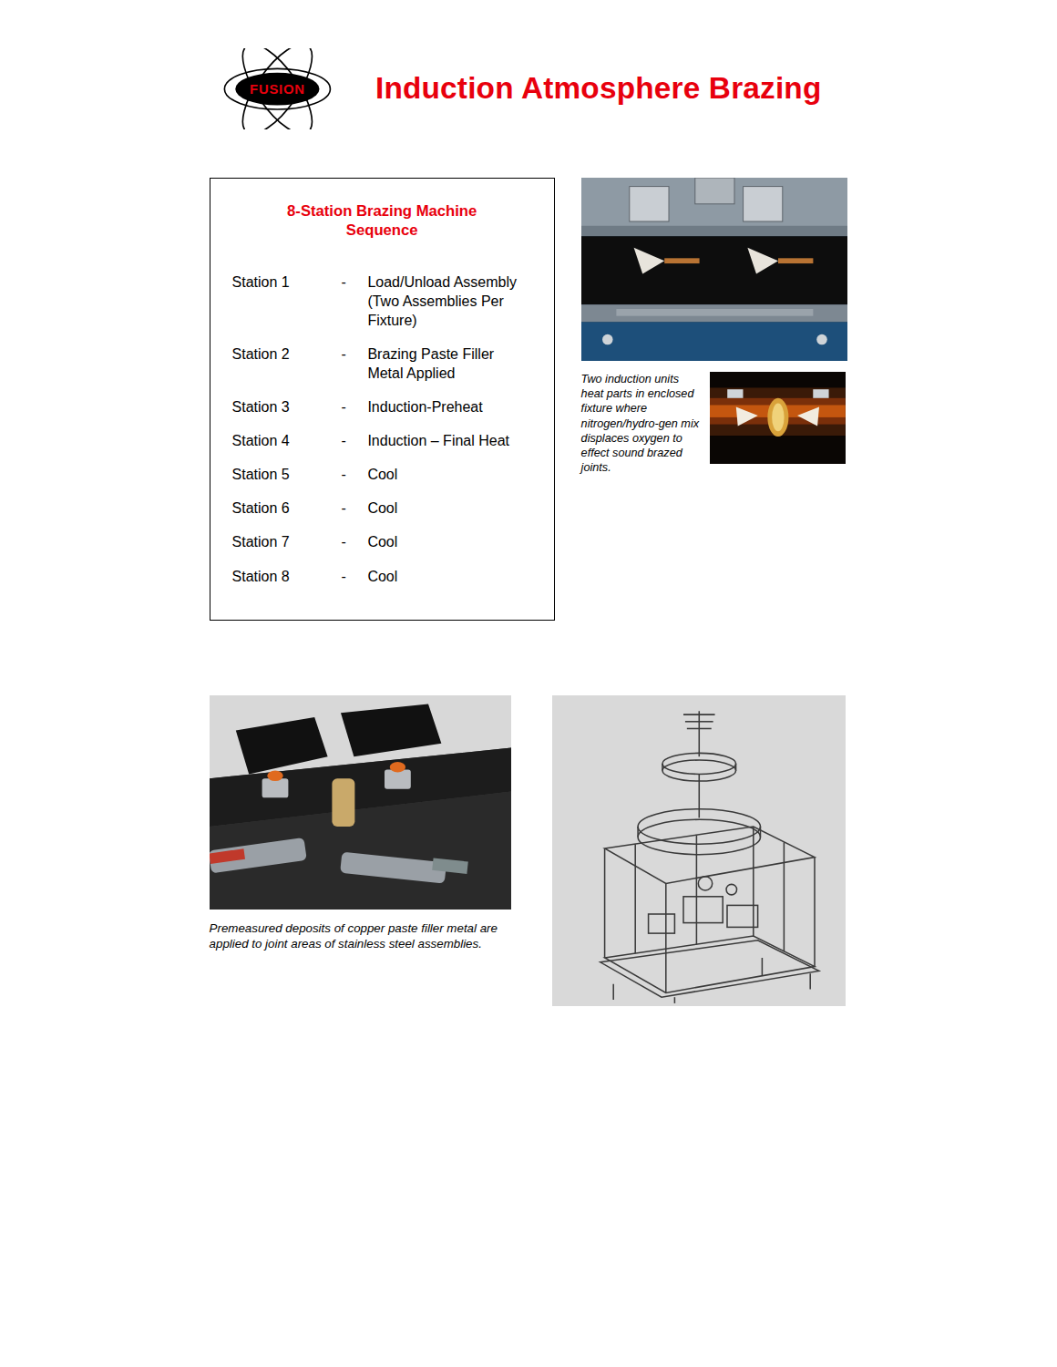FUSION
Induction Atmosphere Brazing
8-Station Brazing Machine
Sequence
| Station 1 | - | Load/Unload Assembly (Two Assemblies Per Fixture) |
| Station 2 | - | Brazing Paste Filler Metal Applied |
| Station 3 | - | Induction-Preheat |
| Station 4 | - | Induction – Final Heat |
| Station 5 | - | Cool |
| Station 6 | - | Cool |
| Station 7 | - | Cool |
| Station 8 | - | Cool |
Two induction units heat parts in enclosed fixture where nitrogen/hydro-gen mix displaces oxygen to effect sound brazed joints.
Premeasured deposits of copper paste filler metal are applied to joint areas of stainless steel assemblies.